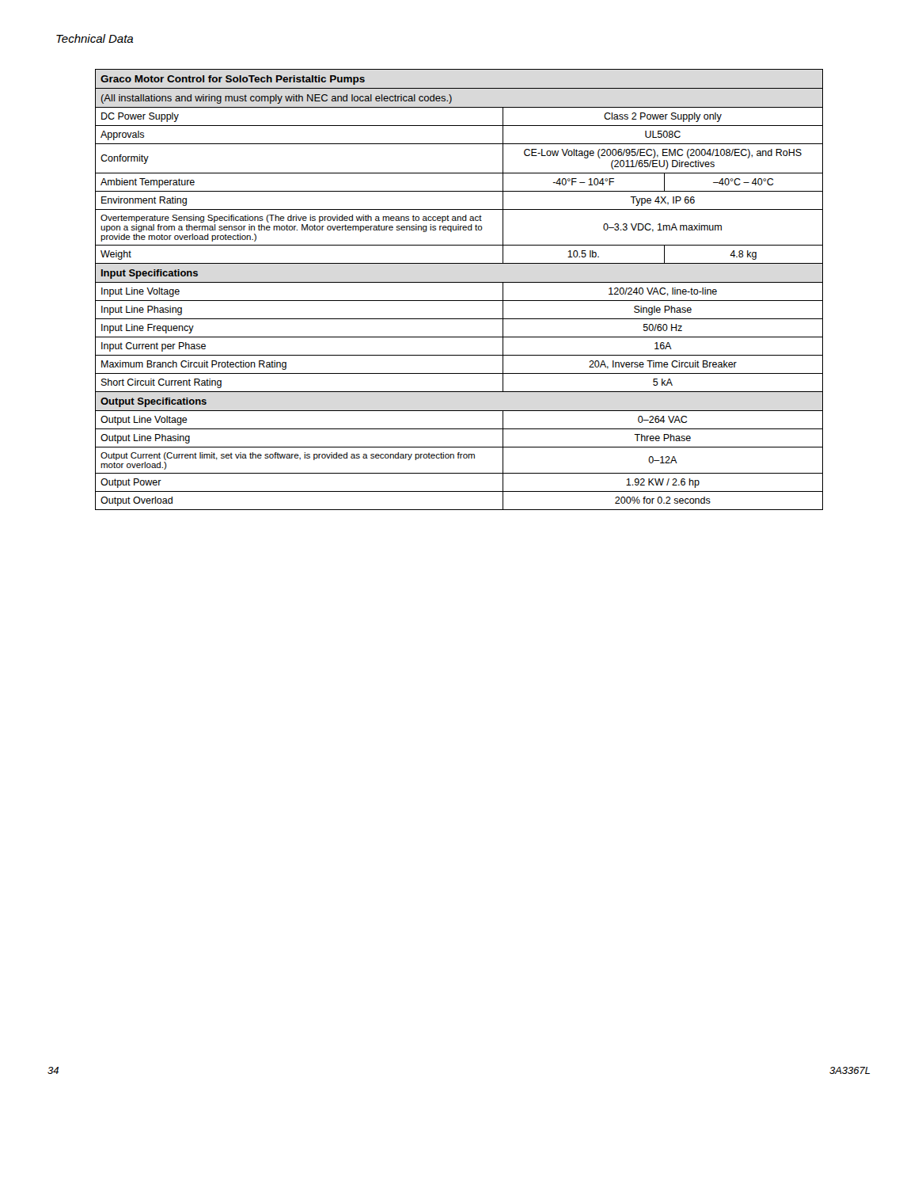Technical Data
| Graco Motor Control for SoloTech Peristaltic Pumps |
| (All installations and wiring must comply with NEC and local electrical codes.) |
| DC Power Supply | Class 2 Power Supply only |
| Approvals | UL508C |
| Conformity | CE-Low Voltage (2006/95/EC), EMC (2004/108/EC), and RoHS (2011/65/EU) Directives |
| Ambient Temperature | -40°F – 104°F | –40°C – 40°C |
| Environment Rating | Type 4X, IP 66 |
| Overtemperature Sensing Specifications (The drive is provided with a means to accept and act upon a signal from a thermal sensor in the motor. Motor overtemperature sensing is required to provide the motor overload protection.) | 0–3.3 VDC, 1mA maximum |
| Weight | 10.5 lb. | 4.8 kg |
| Input Specifications |
| Input Line Voltage | 120/240 VAC, line-to-line |
| Input Line Phasing | Single Phase |
| Input Line Frequency | 50/60 Hz |
| Input Current per Phase | 16A |
| Maximum Branch Circuit Protection Rating | 20A, Inverse Time Circuit Breaker |
| Short Circuit Current Rating | 5 kA |
| Output Specifications |
| Output Line Voltage | 0–264 VAC |
| Output Line Phasing | Three Phase |
| Output Current (Current limit, set via the software, is provided as a secondary protection from motor overload.) | 0–12A |
| Output Power | 1.92 KW / 2.6 hp |
| Output Overload | 200% for 0.2 seconds |
34
3A3367L